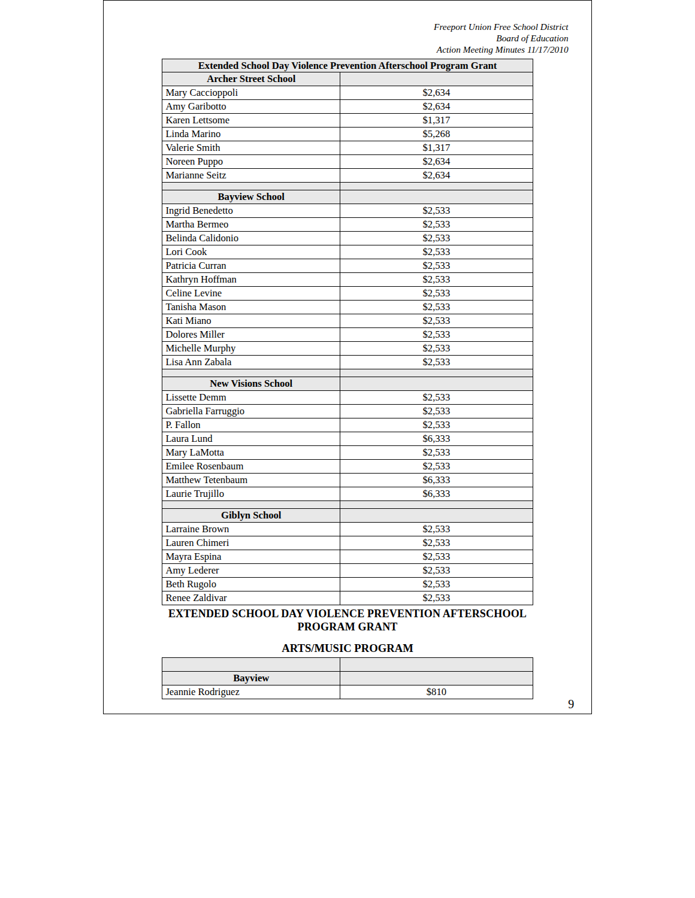Freeport Union Free School District
Board of Education
Action Meeting Minutes 11/17/2010
| Extended School Day Violence Prevention Afterschool Program Grant |
| Archer Street School | |
| Mary Caccioppoli | $2,634 |
| Amy Garibotto | $2,634 |
| Karen Lettsome | $1,317 |
| Linda Marino | $5,268 |
| Valerie Smith | $1,317 |
| Noreen Puppo | $2,634 |
| Marianne Seitz | $2,634 |
| Bayview School | |
| Ingrid Benedetto | $2,533 |
| Martha Bermeo | $2,533 |
| Belinda Calidonio | $2,533 |
| Lori Cook | $2,533 |
| Patricia Curran | $2,533 |
| Kathryn Hoffman | $2,533 |
| Celine Levine | $2,533 |
| Tanisha Mason | $2,533 |
| Kati Miano | $2,533 |
| Dolores Miller | $2,533 |
| Michelle Murphy | $2,533 |
| Lisa Ann Zabala | $2,533 |
| New Visions School | |
| Lissette Demm | $2,533 |
| Gabriella Farruggio | $2,533 |
| P. Fallon | $2,533 |
| Laura Lund | $6,333 |
| Mary LaMotta | $2,533 |
| Emilee Rosenbaum | $2,533 |
| Matthew Tetenbaum | $6,333 |
| Laurie Trujillo | $6,333 |
| Giblyn School | |
| Larraine Brown | $2,533 |
| Lauren Chimeri | $2,533 |
| Mayra Espina | $2,533 |
| Amy Lederer | $2,533 |
| Beth Rugolo | $2,533 |
| Renee Zaldivar | $2,533 |
EXTENDED SCHOOL DAY VIOLENCE PREVENTION AFTERSCHOOL
PROGRAM GRANT
ARTS/MUSIC PROGRAM
| Bayview | |
| Jeannie Rodriguez | $810 |
9